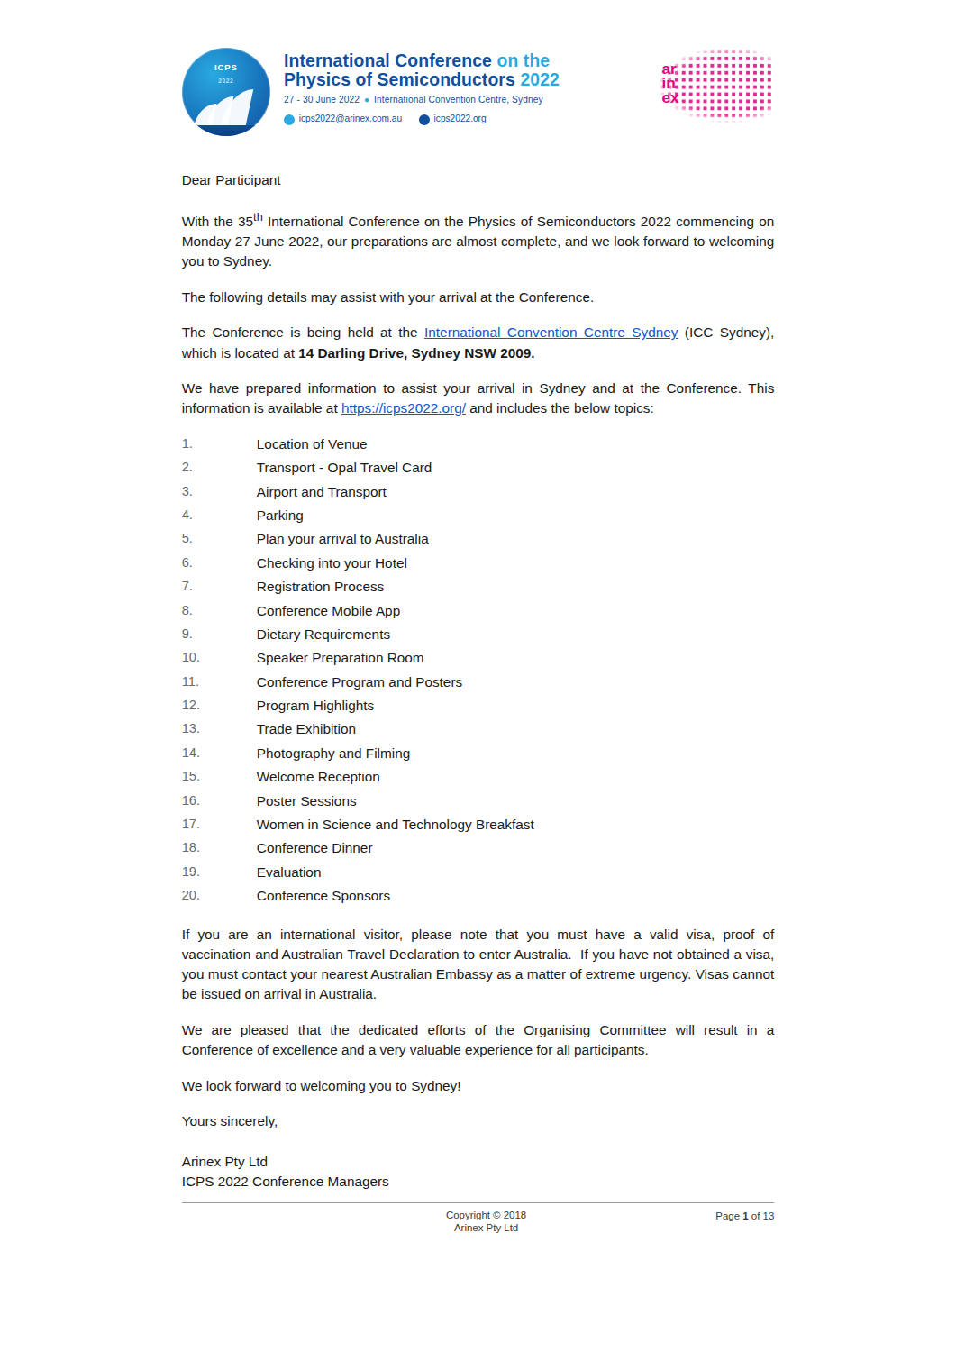ICPS
2022
International Conference on the
Physics of Semiconductors 2022
27 - 30 June 2022 ● International Convention Centre, Sydney
icps2022@arinex.com.au icps2022.org
ar in ex
Dear Participant
With the 35th International Conference on the Physics of Semiconductors 2022 commencing on Monday 27 June 2022, our preparations are almost complete, and we look forward to welcoming you to Sydney.
The following details may assist with your arrival at the Conference.
The Conference is being held at the International Convention Centre Sydney (ICC Sydney), which is located at 14 Darling Drive, Sydney NSW 2009.
We have prepared information to assist your arrival in Sydney and at the Conference. This information is available at https://icps2022.org/ and includes the below topics:
Location of Venue
Transport - Opal Travel Card
Airport and Transport
Parking
Plan your arrival to Australia
Checking into your Hotel
Registration Process
Conference Mobile App
Dietary Requirements
Speaker Preparation Room
Conference Program and Posters
Program Highlights
Trade Exhibition
Photography and Filming
Welcome Reception
Poster Sessions
Women in Science and Technology Breakfast
Conference Dinner
Evaluation
Conference Sponsors
If you are an international visitor, please note that you must have a valid visa, proof of vaccination and Australian Travel Declaration to enter Australia. If you have not obtained a visa, you must contact your nearest Australian Embassy as a matter of extreme urgency. Visas cannot be issued on arrival in Australia.
We are pleased that the dedicated efforts of the Organising Committee will result in a Conference of excellence and a very valuable experience for all participants.
We look forward to welcoming you to Sydney!
Yours sincerely,
Arinex Pty Ltd
ICPS 2022 Conference Managers
Copyright © 2018
Arinex Pty Ltd
Page 1 of 13